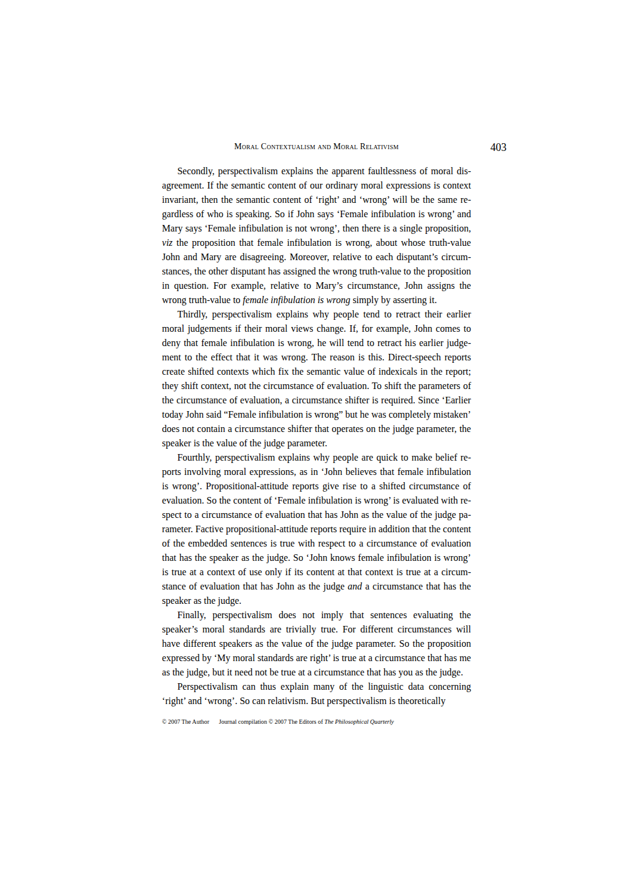Moral Contextualism and Moral Relativism403
Secondly, perspectivalism explains the apparent faultlessness of moral disagreement. If the semantic content of our ordinary moral expressions is context invariant, then the semantic content of ‘right’ and ‘wrong’ will be the same regardless of who is speaking. So if John says ‘Female infibulation is wrong’ and Mary says ‘Female infibulation is not wrong’, then there is a single proposition, viz the proposition that female infibulation is wrong, about whose truth-value John and Mary are disagreeing. Moreover, relative to each disputant’s circumstances, the other disputant has assigned the wrong truth-value to the proposition in question. For example, relative to Mary’s circumstance, John assigns the wrong truth-value to female infibulation is wrong simply by asserting it.
Thirdly, perspectivalism explains why people tend to retract their earlier moral judgements if their moral views change. If, for example, John comes to deny that female infibulation is wrong, he will tend to retract his earlier judgement to the effect that it was wrong. The reason is this. Direct-speech reports create shifted contexts which fix the semantic value of indexicals in the report; they shift context, not the circumstance of evaluation. To shift the parameters of the circumstance of evaluation, a circumstance shifter is required. Since ‘Earlier today John said “Female infibulation is wrong” but he was completely mistaken’ does not contain a circumstance shifter that operates on the judge parameter, the speaker is the value of the judge parameter.
Fourthly, perspectivalism explains why people are quick to make belief reports involving moral expressions, as in ‘John believes that female infibulation is wrong’. Propositional-attitude reports give rise to a shifted circumstance of evaluation. So the content of ‘Female infibulation is wrong’ is evaluated with respect to a circumstance of evaluation that has John as the value of the judge parameter. Factive propositional-attitude reports require in addition that the content of the embedded sentences is true with respect to a circumstance of evaluation that has the speaker as the judge. So ‘John knows female infibulation is wrong’ is true at a context of use only if its content at that context is true at a circumstance of evaluation that has John as the judge and a circumstance that has the speaker as the judge.
Finally, perspectivalism does not imply that sentences evaluating the speaker’s moral standards are trivially true. For different circumstances will have different speakers as the value of the judge parameter. So the proposition expressed by ‘My moral standards are right’ is true at a circumstance that has me as the judge, but it need not be true at a circumstance that has you as the judge.
Perspectivalism can thus explain many of the linguistic data concerning ‘right’ and ‘wrong’. So can relativism. But perspectivalism is theoretically
© 2007 The Author Journal compilation © 2007 The Editors of The Philosophical Quarterly